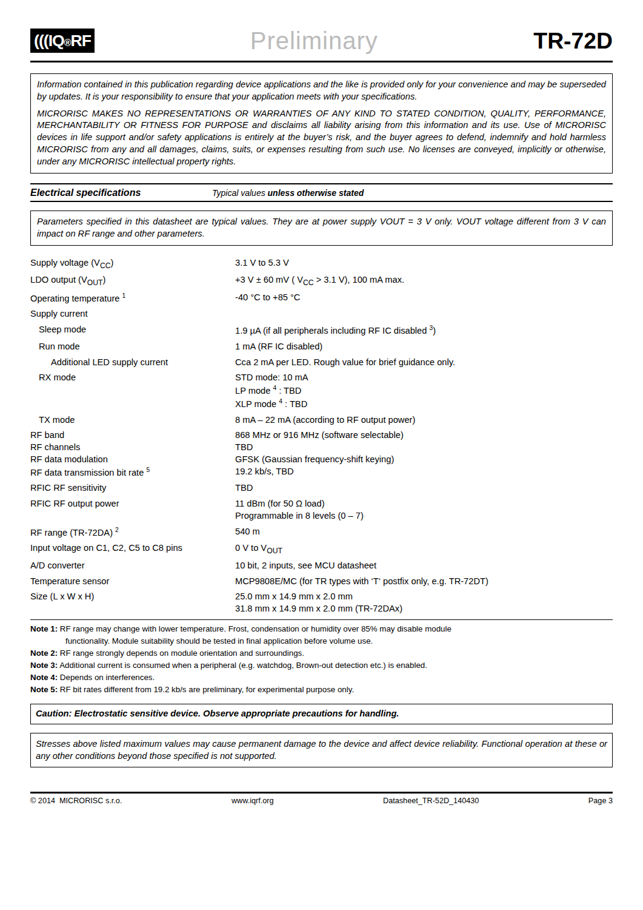(((IQ®RF
Preliminary
TR-72D
Information contained in this publication regarding device applications and the like is provided only for your convenience and may be superseded by updates. It is your responsibility to ensure that your application meets with your specifications.
MICRORISC MAKES NO REPRESENTATIONS OR WARRANTIES OF ANY KIND TO STATED CONDITION, QUALITY, PERFORMANCE, MERCHANTABILITY OR FITNESS FOR PURPOSE and disclaims all liability arising from this information and its use. Use of MICRORISC devices in life support and/or safety applications is entirely at the buyer’s risk, and the buyer agrees to defend, indemnify and hold harmless MICRORISC from any and all damages, claims, suits, or expenses resulting from such use. No licenses are conveyed, implicitly or otherwise, under any MICRORISC intellectual property rights.
Electrical specifications
Typical values unless otherwise stated
Parameters specified in this datasheet are typical values. They are at power supply VOUT = 3 V only. VOUT voltage different from 3 V can impact on RF range and other parameters.
| Supply voltage (V CC ) | 3.1 V to 5.3 V |
| LDO output (V OUT ) | +3 V ± 60 mV ( V CC > 3.1 V), 100 mA max. |
| Operating temperature 1 | -40 °C to +85 °C |
| Supply current | |
| Sleep mode | 1.9 µA (if all peripherals including RF IC disabled 3 ) |
| Run mode | 1 mA (RF IC disabled) |
| Additional LED supply current | Cca 2 mA per LED. Rough value for brief guidance only. |
| RX mode | STD mode: 10 mA LP mode 4 : TBD XLP mode 4 : TBD |
| TX mode | 8 mA – 22 mA (according to RF output power) |
| RF band RF channels RF data modulation RF data transmission bit rate 5 | 868 MHz or 916 MHz (software selectable) TBD GFSK (Gaussian frequency-shift keying) 19.2 kb/s, TBD |
| RFIC RF sensitivity | TBD |
| RFIC RF output power | 11 dBm (for 50 Ω load) Programmable in 8 levels (0 – 7) |
| RF range (TR-72DA) 2 | 540 m |
| Input voltage on C1, C2, C5 to C8 pins | 0 V to V OUT |
| A/D converter | 10 bit, 2 inputs, see MCU datasheet |
| Temperature sensor | MCP9808E/MC (for TR types with ‘T‘ postfix only, e.g. TR-72DT) |
| Size (L x W x H) | 25.0 mm x 14.9 mm x 2.0 mm 31.8 mm x 14.9 mm x 2.0 mm (TR-72DAx) |
Note 1: RF range may change with lower temperature. Frost, condensation or humidity over 85% may disable module
functionality. Module suitability should be tested in final application before volume use.
Note 2: RF range strongly depends on module orientation and surroundings.
Note 3: Additional current is consumed when a peripheral (e.g. watchdog, Brown-out detection etc.) is enabled.
Note 4: Depends on interferences.
Note 5: RF bit rates different from 19.2 kb/s are preliminary, for experimental purpose only.
Caution: Electrostatic sensitive device. Observe appropriate precautions for handling.
Stresses above listed maximum values may cause permanent damage to the device and affect device reliability. Functional operation at these or any other conditions beyond those specified is not supported.
© 2014 MICRORISC s.r.o. www.iqrf.org Datasheet_TR-52D_140430 Page 3